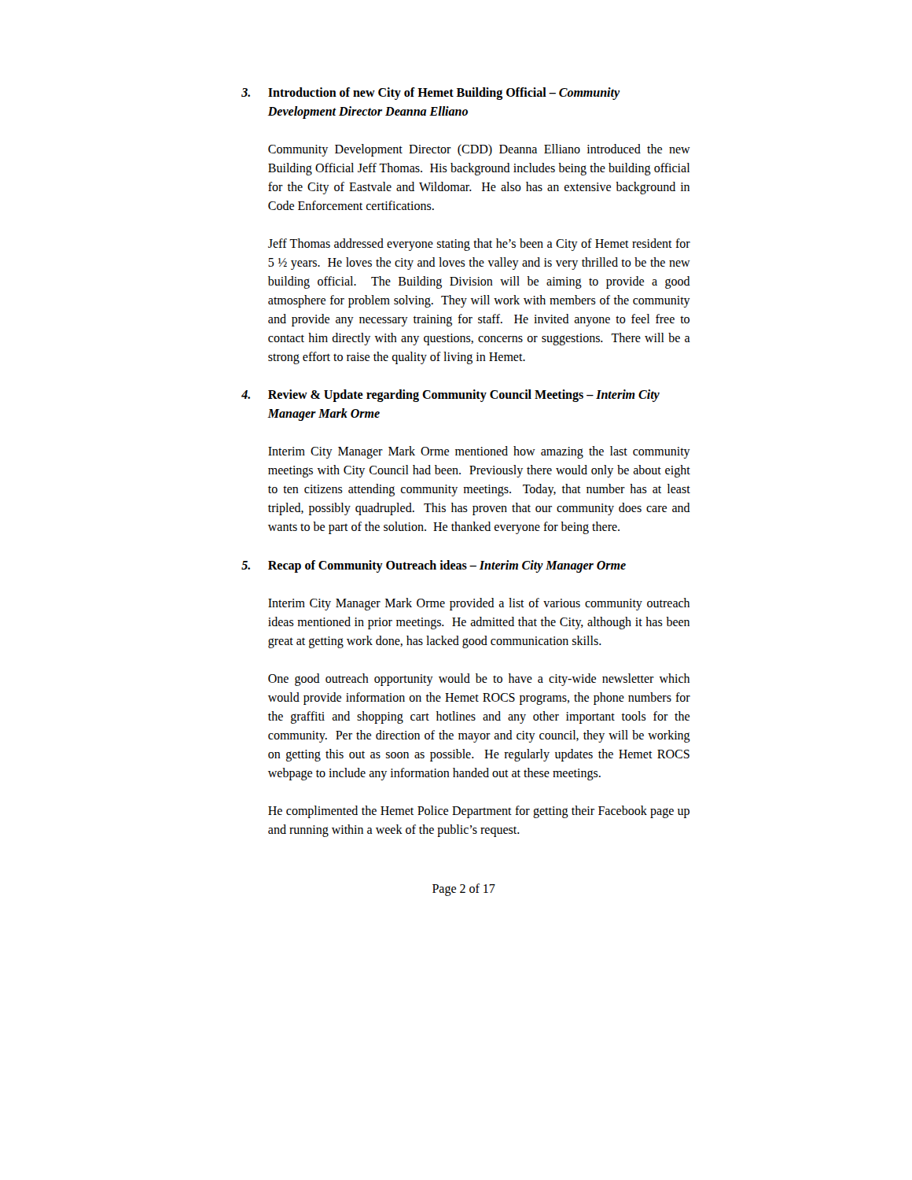Introduction of new City of Hemet Building Official – Community Development Director Deanna Elliano
Community Development Director (CDD) Deanna Elliano introduced the new Building Official Jeff Thomas. His background includes being the building official for the City of Eastvale and Wildomar. He also has an extensive background in Code Enforcement certifications.
Jeff Thomas addressed everyone stating that he’s been a City of Hemet resident for 5 ½ years. He loves the city and loves the valley and is very thrilled to be the new building official. The Building Division will be aiming to provide a good atmosphere for problem solving. They will work with members of the community and provide any necessary training for staff. He invited anyone to feel free to contact him directly with any questions, concerns or suggestions. There will be a strong effort to raise the quality of living in Hemet.
Review & Update regarding Community Council Meetings – Interim City Manager Mark Orme
Interim City Manager Mark Orme mentioned how amazing the last community meetings with City Council had been. Previously there would only be about eight to ten citizens attending community meetings. Today, that number has at least tripled, possibly quadrupled. This has proven that our community does care and wants to be part of the solution. He thanked everyone for being there.
Recap of Community Outreach ideas – Interim City Manager Orme
Interim City Manager Mark Orme provided a list of various community outreach ideas mentioned in prior meetings. He admitted that the City, although it has been great at getting work done, has lacked good communication skills.
One good outreach opportunity would be to have a city-wide newsletter which would provide information on the Hemet ROCS programs, the phone numbers for the graffiti and shopping cart hotlines and any other important tools for the community. Per the direction of the mayor and city council, they will be working on getting this out as soon as possible. He regularly updates the Hemet ROCS webpage to include any information handed out at these meetings.
He complimented the Hemet Police Department for getting their Facebook page up and running within a week of the public’s request.
Page 2 of 17